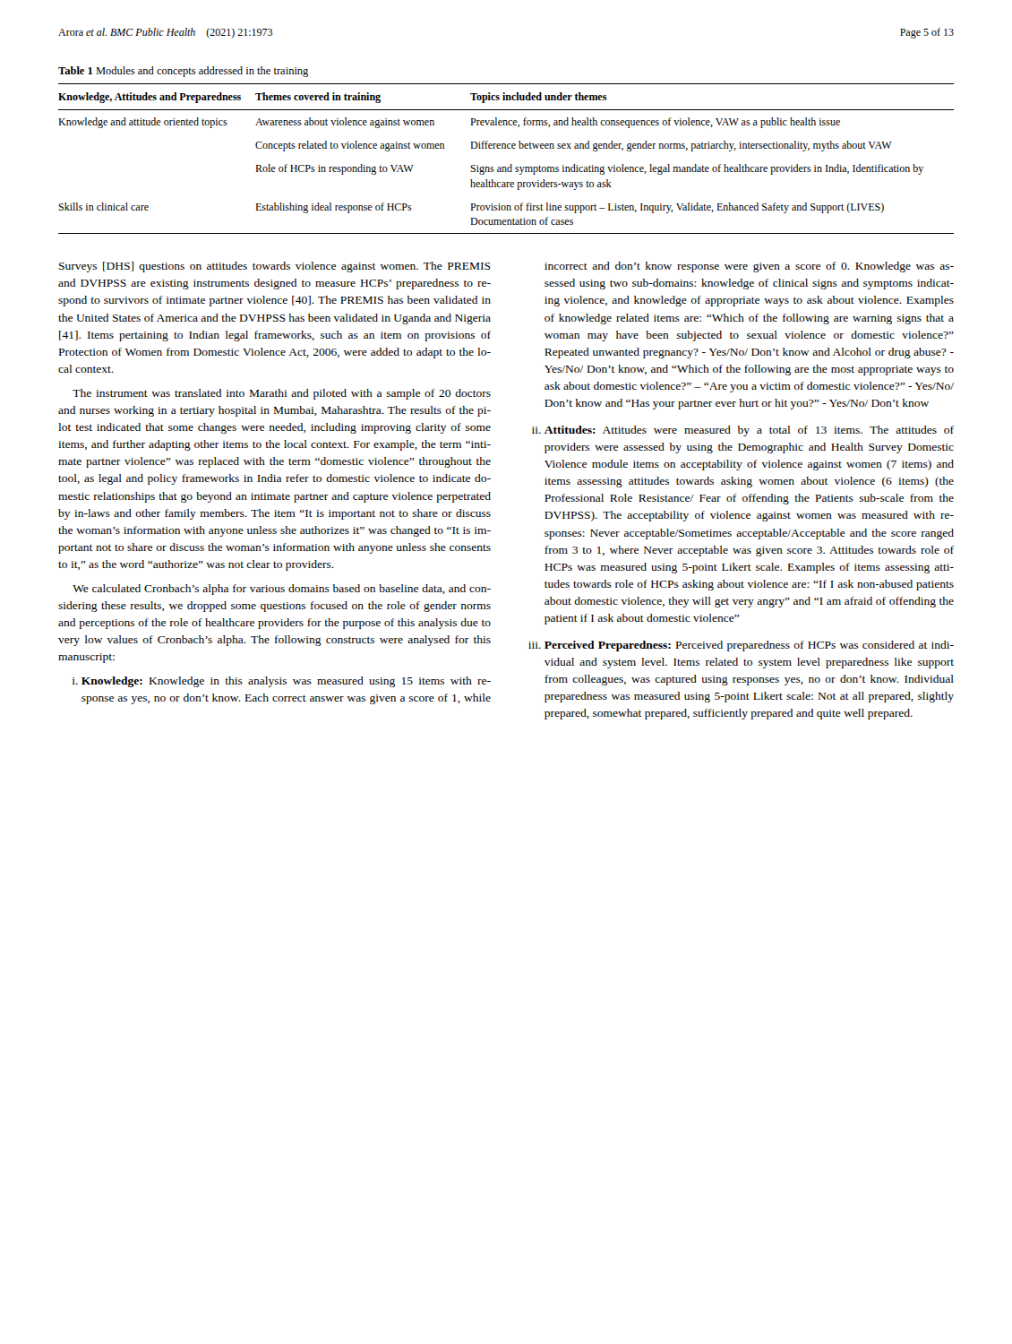Arora et al. BMC Public Health (2021) 21:1973
Page 5 of 13
Table 1 Modules and concepts addressed in the training
| Knowledge, Attitudes and Preparedness | Themes covered in training | Topics included under themes |
| --- | --- | --- |
| Knowledge and attitude oriented topics | Awareness about violence against women | Prevalence, forms, and health consequences of violence, VAW as a public health issue |
| | Concepts related to violence against women | Difference between sex and gender, gender norms, patriarchy, intersectionality, myths about VAW |
| | Role of HCPs in responding to VAW | Signs and symptoms indicating violence, legal mandate of healthcare providers in India, Identification by healthcare providers-ways to ask |
| Skills in clinical care | Establishing ideal response of HCPs | Provision of first line support – Listen, Inquiry, Validate, Enhanced Safety and Support (LIVES) Documentation of cases |
Surveys [DHS] questions on attitudes towards violence against women. The PREMIS and DVHPSS are existing instruments designed to measure HCPs’ preparedness to respond to survivors of intimate partner violence [40]. The PREMIS has been validated in the United States of America and the DVHPSS has been validated in Uganda and Nigeria [41]. Items pertaining to Indian legal frameworks, such as an item on provisions of Protection of Women from Domestic Violence Act, 2006, were added to adapt to the local context.
The instrument was translated into Marathi and piloted with a sample of 20 doctors and nurses working in a tertiary hospital in Mumbai, Maharashtra. The results of the pilot test indicated that some changes were needed, including improving clarity of some items, and further adapting other items to the local context. For example, the term “intimate partner violence” was replaced with the term “domestic violence” throughout the tool, as legal and policy frameworks in India refer to domestic violence to indicate domestic relationships that go beyond an intimate partner and capture violence perpetrated by in-laws and other family members. The item “It is important not to share or discuss the woman’s information with anyone unless she authorizes it” was changed to “It is important not to share or discuss the woman’s information with anyone unless she consents to it,” as the word “authorize” was not clear to providers.
We calculated Cronbach’s alpha for various domains based on baseline data, and considering these results, we dropped some questions focused on the role of gender norms and perceptions of the role of healthcare providers for the purpose of this analysis due to very low values of Cronbach’s alpha. The following constructs were analysed for this manuscript:
Knowledge: Knowledge in this analysis was measured using 15 items with response as yes, no or don’t know. Each correct answer was given a score of 1, while incorrect and don’t know response were given a score of 0. Knowledge was assessed using two sub-domains: knowledge of clinical signs and symptoms indicating violence, and knowledge of appropriate ways to ask about violence. Examples of knowledge related items are: “Which of the following are warning signs that a woman may have been subjected to sexual violence or domestic violence?” Repeated unwanted pregnancy? - Yes/No/ Don’t know and Alcohol or drug abuse? - Yes/No/ Don’t know, and “Which of the following are the most appropriate ways to ask about domestic violence?” – “Are you a victim of domestic violence?” - Yes/No/ Don’t know and “Has your partner ever hurt or hit you?” - Yes/No/ Don’t know
Attitudes: Attitudes were measured by a total of 13 items. The attitudes of providers were assessed by using the Demographic and Health Survey Domestic Violence module items on acceptability of violence against women (7 items) and items assessing attitudes towards asking women about violence (6 items) (the Professional Role Resistance/ Fear of offending the Patients sub-scale from the DVHPSS). The acceptability of violence against women was measured with responses: Never acceptable/Sometimes acceptable/Acceptable and the score ranged from 3 to 1, where Never acceptable was given score 3. Attitudes towards role of HCPs was measured using 5-point Likert scale. Examples of items assessing attitudes towards role of HCPs asking about violence are: “If I ask non-abused patients about domestic violence, they will get very angry” and “I am afraid of offending the patient if I ask about domestic violence”
Perceived Preparedness: Perceived preparedness of HCPs was considered at individual and system level. Items related to system level preparedness like support from colleagues, was captured using responses yes, no or don’t know. Individual preparedness was measured using 5-point Likert scale: Not at all prepared, slightly prepared, somewhat prepared, sufficiently prepared and quite well prepared.